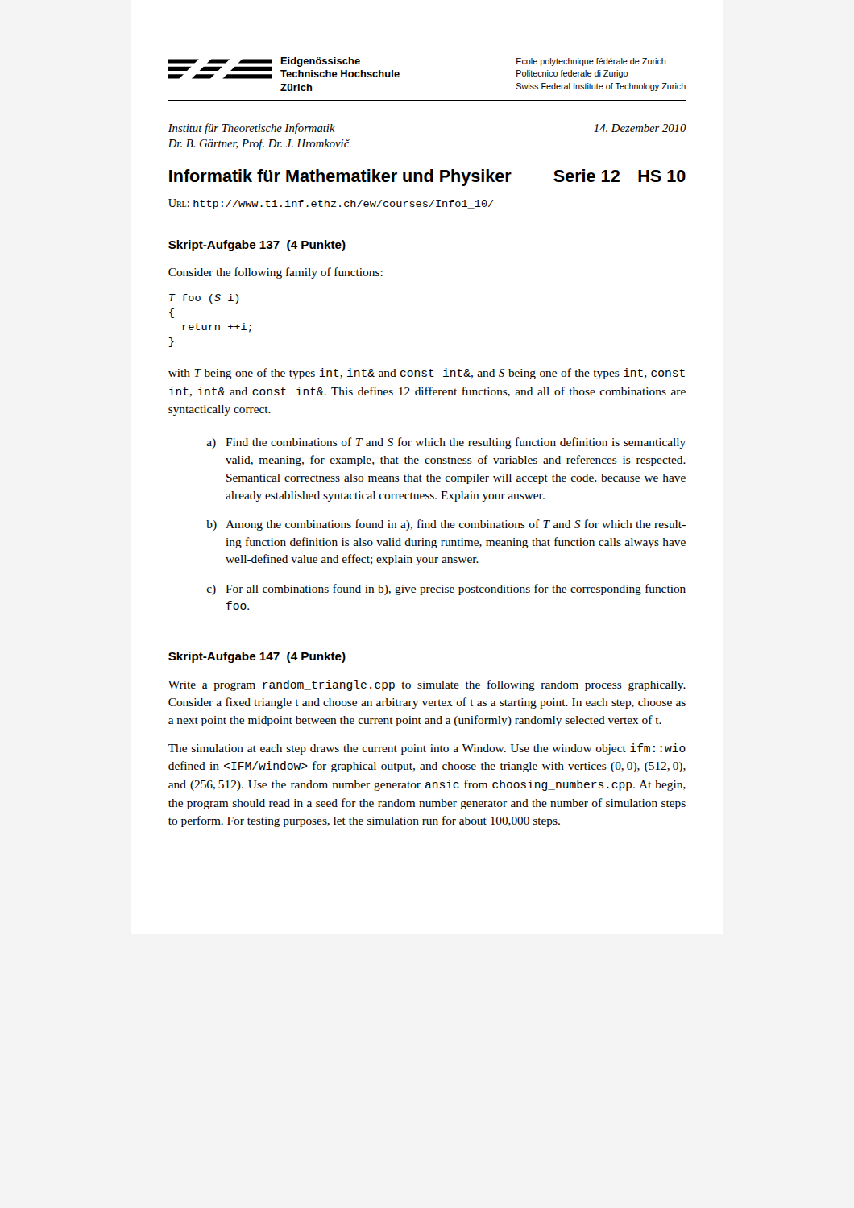Eidgenössische
Technische Hochschule
Zürich
Ecole polytechnique fédérale de Zurich
Politecnico federale di Zurigo
Swiss Federal Institute of Technology Zurich
Institut für Theoretische Informatik
Dr. B. Gärtner, Prof. Dr. J. Hromkovič
14. Dezember 2010
Informatik für Mathematiker und Physiker Serie 12 HS 10
Url: http://www.ti.inf.ethz.ch/ew/courses/Info1_10/
Skript-Aufgabe 137 (4 Punkte)
Consider the following family of functions:
T foo (S i)
{
  return ++i;
}
with T being one of the types int, int& and const int&, and S being one of the types int, const int, int& and const int&. This defines 12 different functions, and all of those combinations are syntactically correct.
Find the combinations of T and S for which the resulting function definition is semantically valid, meaning, for example, that the constness of variables and references is respected. Semantical correctness also means that the compiler will accept the code, because we have already established syntactical correctness. Explain your answer.
Among the combinations found in a), find the combinations of T and S for which the resulting function definition is also valid during runtime, meaning that function calls always have well-defined value and effect; explain your answer.
For all combinations found in b), give precise postconditions for the corresponding function foo.
Skript-Aufgabe 147 (4 Punkte)
Write a program random_triangle.cpp to simulate the following random process graphically. Consider a fixed triangle t and choose an arbitrary vertex of t as a starting point. In each step, choose as a next point the midpoint between the current point and a (uniformly) randomly selected vertex of t.
The simulation at each step draws the current point into a Window. Use the window object ifm::wio defined in <IFM/window> for graphical output, and choose the triangle with vertices (0, 0), (512, 0), and (256, 512). Use the random number generator ansic from choosing_numbers.cpp. At begin, the program should read in a seed for the random number generator and the number of simulation steps to perform. For testing purposes, let the simulation run for about 100,000 steps.